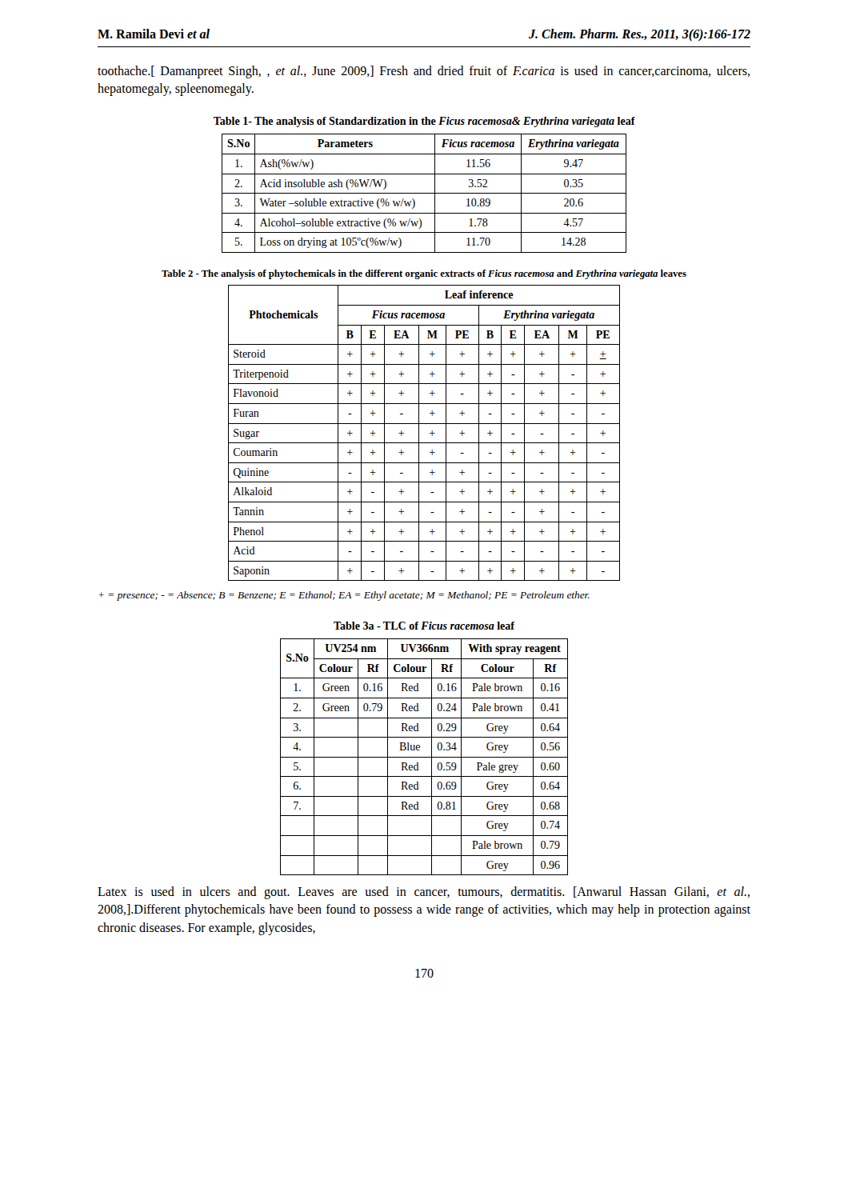M. Ramila Devi et al
J. Chem. Pharm. Res., 2011, 3(6):166-172
toothache.[ Damanpreet Singh, , et al., June 2009,] Fresh and dried fruit of F.carica is used in cancer,carcinoma, ulcers, hepatomegaly, spleenomegaly.
Table 1- The analysis of Standardization in the Ficus racemosa& Erythrina variegata leaf
| S.No | Parameters | Ficus racemosa | Erythrina variegata |
| --- | --- | --- | --- |
| 1. | Ash(%w/w) | 11.56 | 9.47 |
| 2. | Acid insoluble ash (%W/W) | 3.52 | 0.35 |
| 3. | Water –soluble extractive (% w/w) | 10.89 | 20.6 |
| 4. | Alcohol–soluble extractive (% w/w) | 1.78 | 4.57 |
| 5. | Loss on drying at 105ºc(%w/w) | 11.70 | 14.28 |
Table 2 - The analysis of phytochemicals in the different organic extracts of Ficus racemosa and Erythrina variegata leaves
| Phtochemicals | Leaf inference |
| --- | --- |
| Ficus racemosa | Erythrina variegata |
| B | E | EA | M | PE | B | E | EA | M | PE |
| Steroid | + | + | + | + | + | + | + | + | + | + |
| Triterpenoid | + | + | + | + | + | + | - | + | - | + |
| Flavonoid | + | + | + | + | - | + | - | + | - | + |
| Furan | - | + | - | + | + | - | - | + | - | - |
| Sugar | + | + | + | + | + | + | - | - | - | + |
| Coumarin | + | + | + | + | - | - | + | + | + | - |
| Quinine | - | + | - | + | + | - | - | - | - | - |
| Alkaloid | + | - | + | - | + | + | + | + | + | + |
| Tannin | + | - | + | - | + | - | - | + | - | - |
| Phenol | + | + | + | + | + | + | + | + | + | + |
| Acid | - | - | - | - | - | - | - | - | - | - |
| Saponin | + | - | + | - | + | + | + | + | + | - |
+ = presence; - = Absence; B = Benzene; E = Ethanol; EA = Ethyl acetate; M = Methanol; PE = Petroleum ether.
Table 3a - TLC of Ficus racemosa leaf
| S.No | UV254 nm | UV366nm | With spray reagent |
| --- | --- | --- | --- |
| Colour | Rf | Colour | Rf | Colour | Rf |
| 1. | Green | 0.16 | Red | 0.16 | Pale brown | 0.16 |
| 2. | Green | 0.79 | Red | 0.24 | Pale brown | 0.41 |
| 3. | | | Red | 0.29 | Grey | 0.64 |
| 4. | | | Blue | 0.34 | Grey | 0.56 |
| 5. | | | Red | 0.59 | Pale grey | 0.60 |
| 6. | | | Red | 0.69 | Grey | 0.64 |
| 7. | | | Red | 0.81 | Grey | 0.68 |
| | | | | | Grey | 0.74 |
| | | | | | Pale brown | 0.79 |
| | | | | | Grey | 0.96 |
Latex is used in ulcers and gout. Leaves are used in cancer, tumours, dermatitis. [Anwarul Hassan Gilani, et al., 2008,].Different phytochemicals have been found to possess a wide range of activities, which may help in protection against chronic diseases. For example, glycosides,
170